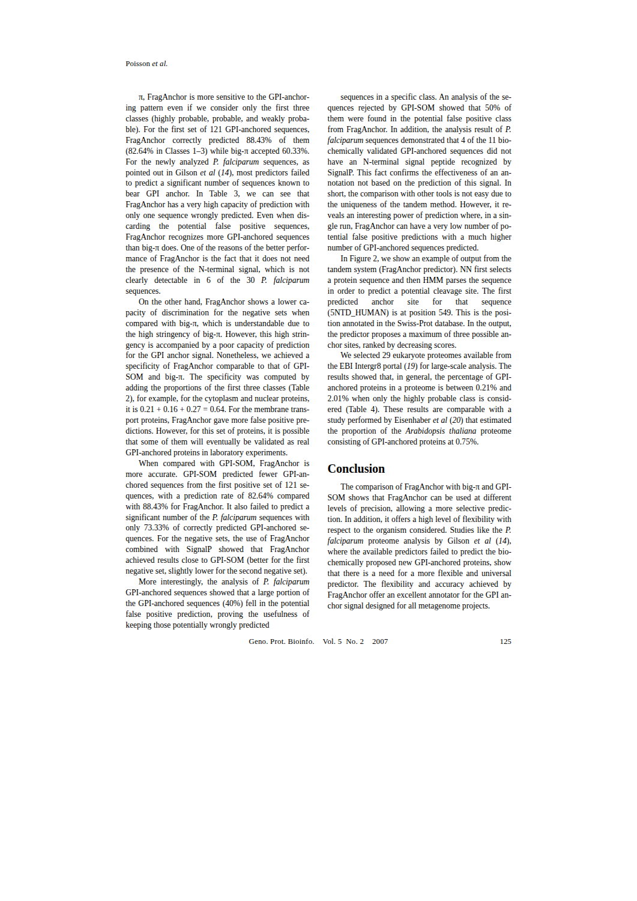Poisson et al.
π, FragAnchor is more sensitive to the GPI-anchoring pattern even if we consider only the first three classes (highly probable, probable, and weakly probable). For the first set of 121 GPI-anchored sequences, FragAnchor correctly predicted 88.43% of them (82.64% in Classes 1–3) while big-π accepted 60.33%. For the newly analyzed P. falciparum sequences, as pointed out in Gilson et al (14), most predictors failed to predict a significant number of sequences known to bear GPI anchor. In Table 3, we can see that FragAnchor has a very high capacity of prediction with only one sequence wrongly predicted. Even when discarding the potential false positive sequences, FragAnchor recognizes more GPI-anchored sequences than big-π does. One of the reasons of the better performance of FragAnchor is the fact that it does not need the presence of the N-terminal signal, which is not clearly detectable in 6 of the 30 P. falciparum sequences.
On the other hand, FragAnchor shows a lower capacity of discrimination for the negative sets when compared with big-π, which is understandable due to the high stringency of big-π. However, this high stringency is accompanied by a poor capacity of prediction for the GPI anchor signal. Nonetheless, we achieved a specificity of FragAnchor comparable to that of GPI-SOM and big-π. The specificity was computed by adding the proportions of the first three classes (Table 2), for example, for the cytoplasm and nuclear proteins, it is 0.21 + 0.16 + 0.27 = 0.64. For the membrane transport proteins, FragAnchor gave more false positive predictions. However, for this set of proteins, it is possible that some of them will eventually be validated as real GPI-anchored proteins in laboratory experiments.
When compared with GPI-SOM, FragAnchor is more accurate. GPI-SOM predicted fewer GPI-anchored sequences from the first positive set of 121 sequences, with a prediction rate of 82.64% compared with 88.43% for FragAnchor. It also failed to predict a significant number of the P. falciparum sequences with only 73.33% of correctly predicted GPI-anchored sequences. For the negative sets, the use of FragAnchor combined with SignalP showed that FragAnchor achieved results close to GPI-SOM (better for the first negative set, slightly lower for the second negative set).
More interestingly, the analysis of P. falciparum GPI-anchored sequences showed that a large portion of the GPI-anchored sequences (40%) fell in the potential false positive prediction, proving the usefulness of keeping those potentially wrongly predicted
sequences in a specific class. An analysis of the sequences rejected by GPI-SOM showed that 50% of them were found in the potential false positive class from FragAnchor. In addition, the analysis result of P. falciparum sequences demonstrated that 4 of the 11 biochemically validated GPI-anchored sequences did not have an N-terminal signal peptide recognized by SignalP. This fact confirms the effectiveness of an annotation not based on the prediction of this signal. In short, the comparison with other tools is not easy due to the uniqueness of the tandem method. However, it reveals an interesting power of prediction where, in a single run, FragAnchor can have a very low number of potential false positive predictions with a much higher number of GPI-anchored sequences predicted.
In Figure 2, we show an example of output from the tandem system (FragAnchor predictor). NN first selects a protein sequence and then HMM parses the sequence in order to predict a potential cleavage site. The first predicted anchor site for that sequence (5NTD_HUMAN) is at position 549. This is the position annotated in the Swiss-Prot database. In the output, the predictor proposes a maximum of three possible anchor sites, ranked by decreasing scores.
We selected 29 eukaryote proteomes available from the EBI Intergr8 portal (19) for large-scale analysis. The results showed that, in general, the percentage of GPI-anchored proteins in a proteome is between 0.21% and 2.01% when only the highly probable class is considered (Table 4). These results are comparable with a study performed by Eisenhaber et al (20) that estimated the proportion of the Arabidopsis thaliana proteome consisting of GPI-anchored proteins at 0.75%.
Conclusion
The comparison of FragAnchor with big-π and GPI-SOM shows that FragAnchor can be used at different levels of precision, allowing a more selective prediction. In addition, it offers a high level of flexibility with respect to the organism considered. Studies like the P. falciparum proteome analysis by Gilson et al (14), where the available predictors failed to predict the biochemically proposed new GPI-anchored proteins, show that there is a need for a more flexible and universal predictor. The flexibility and accuracy achieved by FragAnchor offer an excellent annotator for the GPI anchor signal designed for all metagenome projects.
Geno. Prot. Bioinfo. Vol. 5 No. 2 2007 125